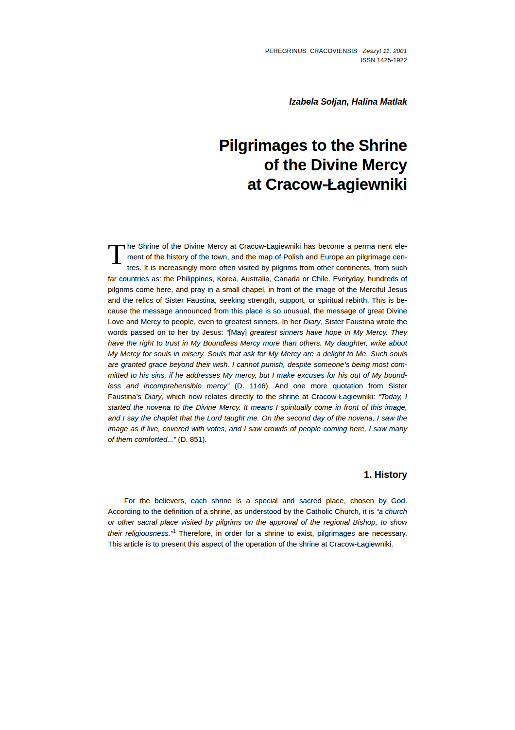PEREGRINUS CRACOVIENSIS Zeszyt 11, 2001
ISSN 1425-1922
Izabela Sołjan, Halina Matlak
Pilgrimages to the Shrine
of the Divine Mercy
at Cracow-Łagiewniki
The Shrine of the Divine Mercy at Cracow-Łagiewniki has become a perma nent element of the history of the town, and the map of Polish and Europe an pilgrimage centres. It is increasingly more often visited by pilgrims from other continents, from such far countries as: the Philippines, Korea, Australia, Canada or Chile. Everyday, hundreds of pilgrims come here, and pray in a small chapel, in front of the image of the Merciful Jesus and the relics of Sister Faustina, seeking strength, support, or spiritual rebirth. This is because the message announ­ced from this place is so unusual, the message of great Divine Love and Mercy to people, even to greatest sinners. In her Diary, Sister Faustina wrote the words passed on to her by Jesus: “[May] greatest sinners have hope in My Mercy. They have the right to trust in My Boundless Mercy more than others. My daughter, write about My Mercy for souls in misery. Souls that ask for My Mercy are a delight to Me. Such souls are granted grace beyond their wish. I cannot pu­nish, despite someone’s being most committed to his sins, if he addresses My mercy, but I make excuses for his out of My boundless and incomprehensible mercy” (D. 1146). And one more quotation from Sister Faustina’s Diary, which now relates directly to the shrine at Cracow-Łagiewniki: “Today, I started the no­vena to the Divine Mercy. It means I spiritually come in front of this image, and I say the chaplet that the Lord taught me. On the second day of the novena, I saw the image as if live, covered with votes, and I saw crowds of people coming here, I saw many of them comforted...” (D. 851).
1. History
For the believers, each shrine is a special and sacred place, chosen by God. According to the definition of a shrine, as understood by the Catholic Church, it is “a church or other sacral place visited by pilgrims on the approval of the regio­nal Bishop, to show their religiousness.”1 Therefore, in order for a shrine to exist, pilgrimages are necessary. This article is to present this aspect of the operation of the shrine at Cracow-Łagiewniki.